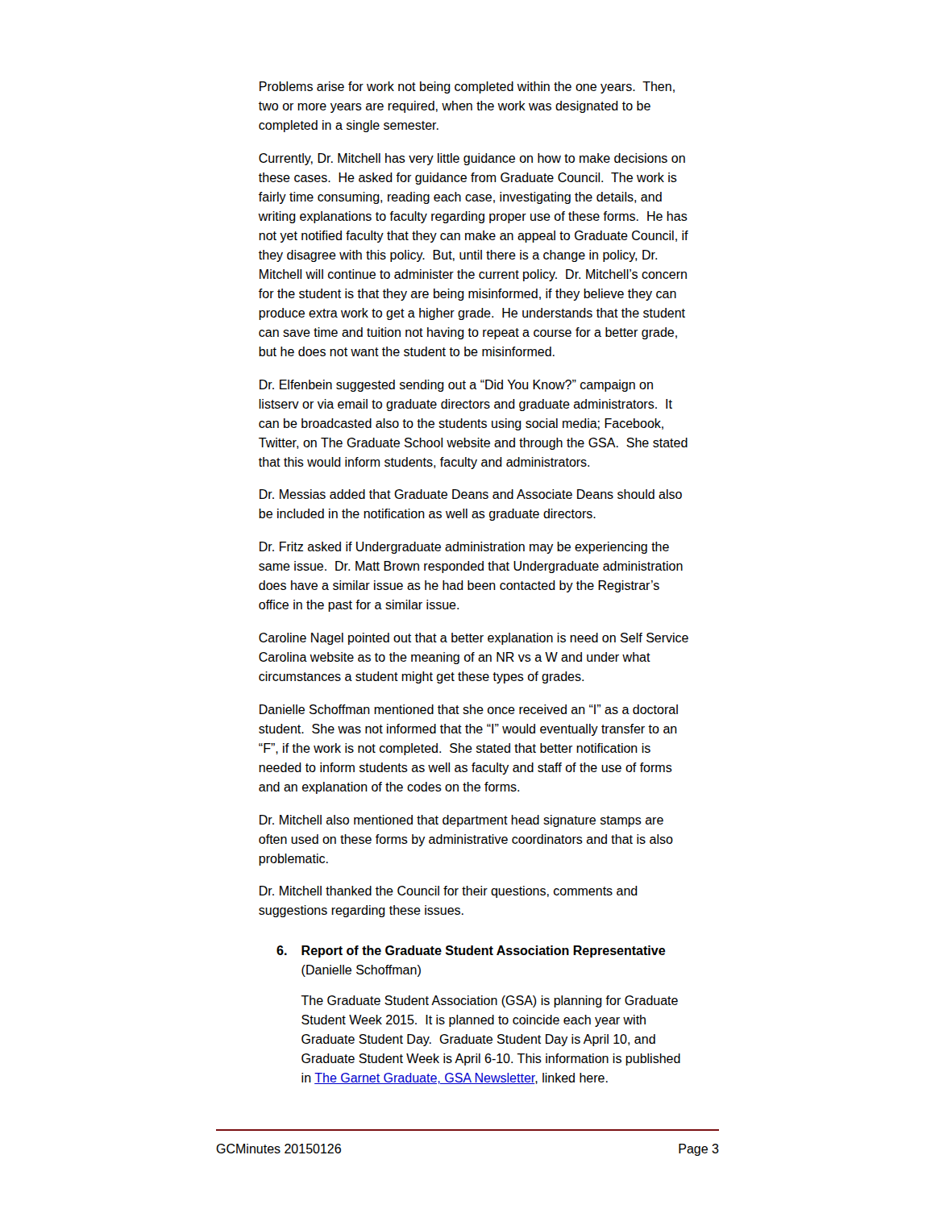Problems arise for work not being completed within the one years. Then, two or more years are required, when the work was designated to be completed in a single semester.
Currently, Dr. Mitchell has very little guidance on how to make decisions on these cases. He asked for guidance from Graduate Council. The work is fairly time consuming, reading each case, investigating the details, and writing explanations to faculty regarding proper use of these forms. He has not yet notified faculty that they can make an appeal to Graduate Council, if they disagree with this policy. But, until there is a change in policy, Dr. Mitchell will continue to administer the current policy. Dr. Mitchell’s concern for the student is that they are being misinformed, if they believe they can produce extra work to get a higher grade. He understands that the student can save time and tuition not having to repeat a course for a better grade, but he does not want the student to be misinformed.
Dr. Elfenbein suggested sending out a “Did You Know?” campaign on listserv or via email to graduate directors and graduate administrators. It can be broadcasted also to the students using social media; Facebook, Twitter, on The Graduate School website and through the GSA. She stated that this would inform students, faculty and administrators.
Dr. Messias added that Graduate Deans and Associate Deans should also be included in the notification as well as graduate directors.
Dr. Fritz asked if Undergraduate administration may be experiencing the same issue. Dr. Matt Brown responded that Undergraduate administration does have a similar issue as he had been contacted by the Registrar’s office in the past for a similar issue.
Caroline Nagel pointed out that a better explanation is need on Self Service Carolina website as to the meaning of an NR vs a W and under what circumstances a student might get these types of grades.
Danielle Schoffman mentioned that she once received an “I” as a doctoral student. She was not informed that the “I” would eventually transfer to an “F”, if the work is not completed. She stated that better notification is needed to inform students as well as faculty and staff of the use of forms and an explanation of the codes on the forms.
Dr. Mitchell also mentioned that department head signature stamps are often used on these forms by administrative coordinators and that is also problematic.
Dr. Mitchell thanked the Council for their questions, comments and suggestions regarding these issues.
6.
Report of the Graduate Student Association Representative (Danielle Schoffman)
The Graduate Student Association (GSA) is planning for Graduate Student Week 2015. It is planned to coincide each year with Graduate Student Day. Graduate Student Day is April 10, and Graduate Student Week is April 6-10. This information is published in The Garnet Graduate, GSA Newsletter, linked here.
GCMinutes 20150126
Page 3